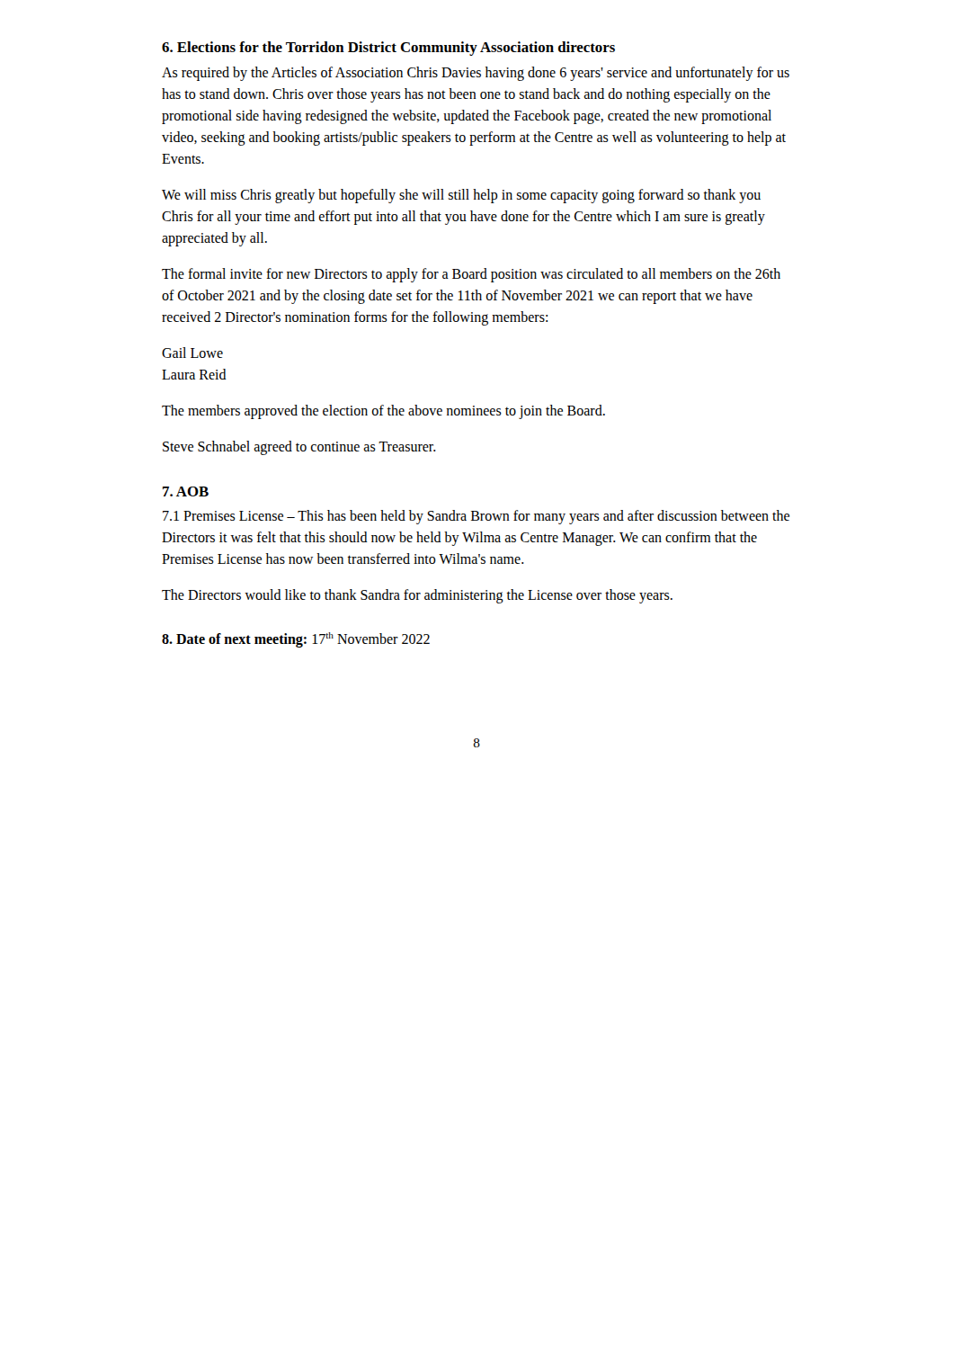6. Elections for the Torridon District Community Association directors
As required by the Articles of Association Chris Davies having done 6 years' service and unfortunately for us has to stand down. Chris over those years has not been one to stand back and do nothing especially on the promotional side having redesigned the website, updated the Facebook page, created the new promotional video, seeking and booking artists/public speakers to perform at the Centre as well as volunteering to help at Events.
We will miss Chris greatly but hopefully she will still help in some capacity going forward so thank you Chris for all your time and effort put into all that you have done for the Centre which I am sure is greatly appreciated by all.
The formal invite for new Directors to apply for a Board position was circulated to all members on the 26th of October 2021 and by the closing date set for the 11th of November 2021 we can report that we have received 2 Director's nomination forms for the following members:
Gail Lowe
Laura Reid
The members approved the election of the above nominees to join the Board.
Steve Schnabel agreed to continue as Treasurer.
7. AOB
7.1 Premises License – This has been held by Sandra Brown for many years and after discussion between the Directors it was felt that this should now be held by Wilma as Centre Manager. We can confirm that the Premises License has now been transferred into Wilma's name.
The Directors would like to thank Sandra for administering the License over those years.
8. Date of next meeting: 17th November 2022
8